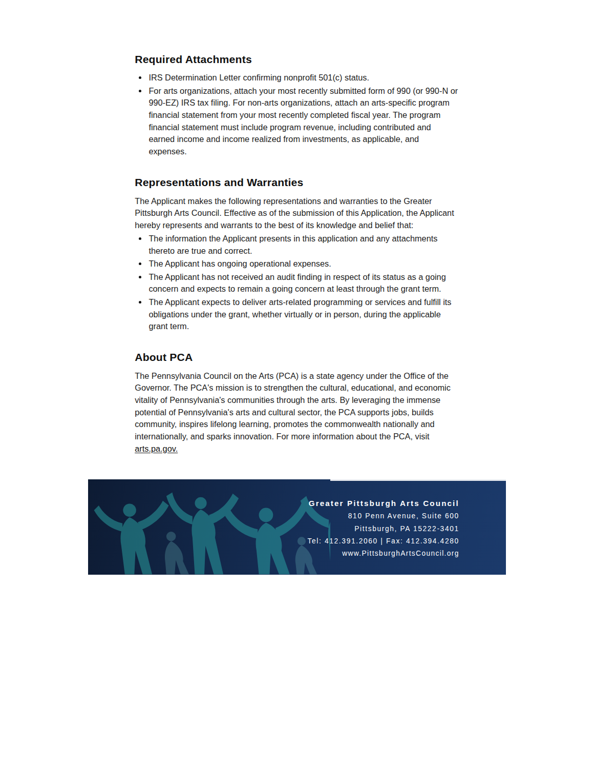Required Attachments
IRS Determination Letter confirming nonprofit 501(c) status.
For arts organizations, attach your most recently submitted form of 990 (or 990-N or 990-EZ) IRS tax filing. For non-arts organizations, attach an arts-specific program financial statement from your most recently completed fiscal year. The program financial statement must include program revenue, including contributed and earned income and income realized from investments, as applicable, and expenses.
Representations and Warranties
The Applicant makes the following representations and warranties to the Greater Pittsburgh Arts Council. Effective as of the submission of this Application, the Applicant hereby represents and warrants to the best of its knowledge and belief that:
The information the Applicant presents in this application and any attachments thereto are true and correct.
The Applicant has ongoing operational expenses.
The Applicant has not received an audit finding in respect of its status as a going concern and expects to remain a going concern at least through the grant term.
The Applicant expects to deliver arts-related programming or services and fulfill its obligations under the grant, whether virtually or in person, during the applicable grant term.
About PCA
The Pennsylvania Council on the Arts (PCA) is a state agency under the Office of the Governor. The PCA's mission is to strengthen the cultural, educational, and economic vitality of Pennsylvania's communities through the arts. By leveraging the immense potential of Pennsylvania's arts and cultural sector, the PCA supports jobs, builds community, inspires lifelong learning, promotes the commonwealth nationally and internationally, and sparks innovation. For more information about the PCA, visit arts.pa.gov.
Greater Pittsburgh Arts Council
810 Penn Avenue, Suite 600
Pittsburgh, PA 15222-3401
Tel: 412.391.2060 | Fax: 412.394.4280
www.PittsburghArtsCouncil.org